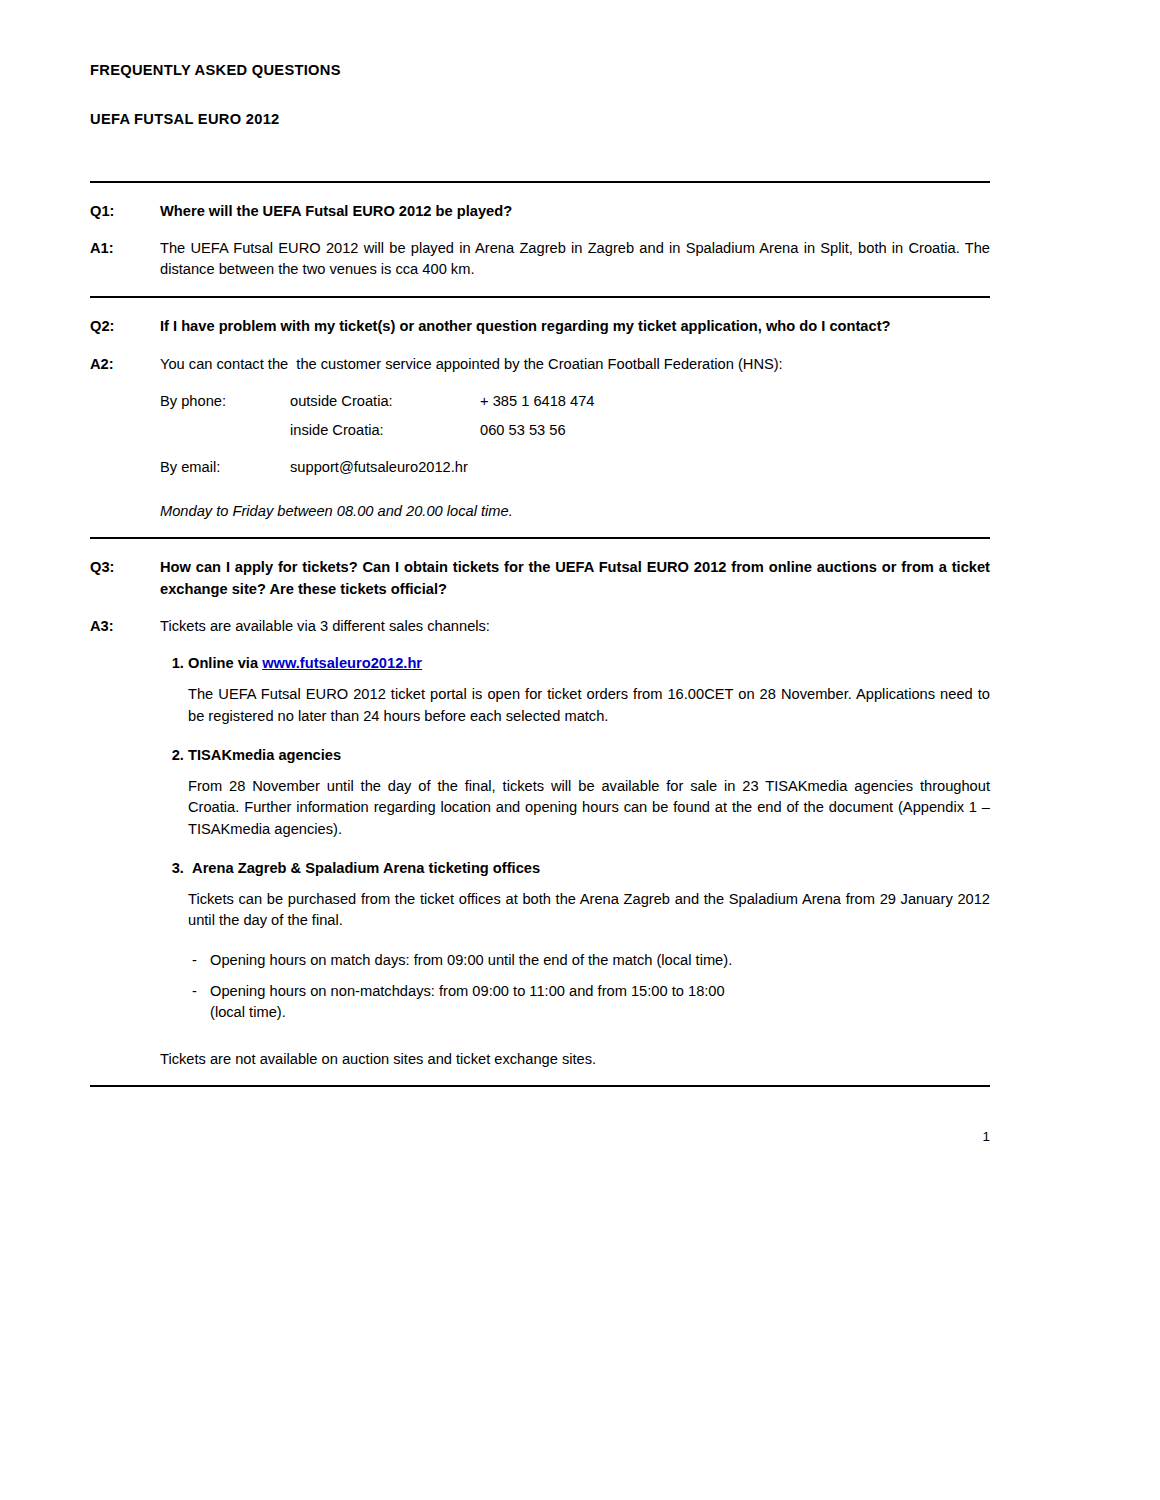FREQUENTLY ASKED QUESTIONS
UEFA FUTSAL EURO 2012
Q1:
Where will the UEFA Futsal EURO 2012 be played?
A1:
The UEFA Futsal EURO 2012 will be played in Arena Zagreb in Zagreb and in Spaladium Arena in Split, both in Croatia. The distance between the two venues is cca 400 km.
Q2:
If I have problem with my ticket(s) or another question regarding my ticket application, who do I contact?
A2:
You can contact the the customer service appointed by the Croatian Football Federation (HNS):
| By phone: | outside Croatia: | + 385 1 6418 474 |
| | inside Croatia: | 060 53 53 56 |
| By email: | support@futsaleuro2012.hr | |
Monday to Friday between 08.00 and 20.00 local time.
Q3:
How can I apply for tickets? Can I obtain tickets for the UEFA Futsal EURO 2012 from online auctions or from a ticket exchange site? Are these tickets official?
A3:
Tickets are available via 3 different sales channels:
Online via www.futsaleuro2012.hr
The UEFA Futsal EURO 2012 ticket portal is open for ticket orders from 16.00CET on 28 November. Applications need to be registered no later than 24 hours before each selected match.
TISAKmedia agencies
From 28 November until the day of the final, tickets will be available for sale in 23 TISAKmedia agencies throughout Croatia. Further information regarding location and opening hours can be found at the end of the document (Appendix 1 – TISAKmedia agencies).
Arena Zagreb & Spaladium Arena ticketing offices
Tickets can be purchased from the ticket offices at both the Arena Zagreb and the Spaladium Arena from 29 January 2012 until the day of the final.
Opening hours on match days: from 09:00 until the end of the match (local time).
Opening hours on non-matchdays: from 09:00 to 11:00 and from 15:00 to 18:00
(local time).
Tickets are not available on auction sites and ticket exchange sites.
1